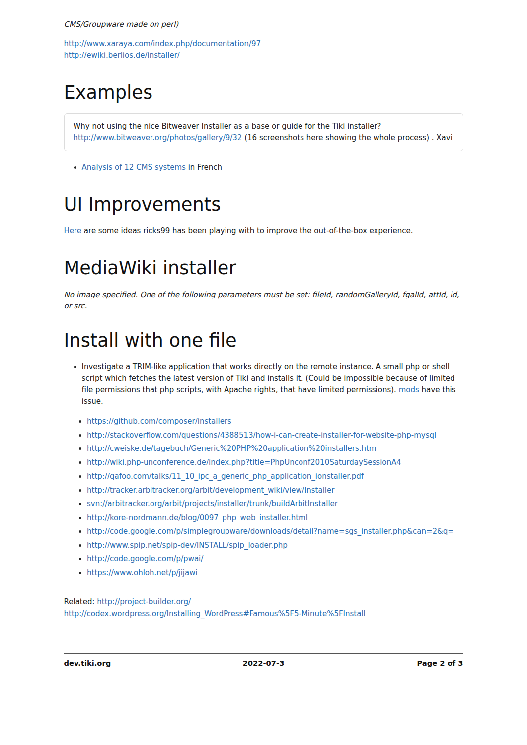CMS/Groupware made on perl)
http://www.xaraya.com/index.php/documentation/97 http://ewiki.berlios.de/installer/
Examples
Why not using the nice Bitweaver Installer as a base or guide for the Tiki installer? http://www.bitweaver.org/photos/gallery/9/32 (16 screenshots here showing the whole process) . Xavi
Analysis of 12 CMS systems in French
UI Improvements
Here are some ideas ricks99 has been playing with to improve the out-of-the-box experience.
MediaWiki installer
No image specified. One of the following parameters must be set: fileId, randomGalleryId, fgalId, attId, id, or src.
Install with one file
Investigate a TRIM-like application that works directly on the remote instance. A small php or shell script which fetches the latest version of Tiki and installs it. (Could be impossible because of limited file permissions that php scripts, with Apache rights, that have limited permissions). mods have this issue.
https://github.com/composer/installers
http://stackoverflow.com/questions/4388513/how-i-can-create-installer-for-website-php-mysql
http://cweiske.de/tagebuch/Generic%20PHP%20application%20installers.htm
http://wiki.php-unconference.de/index.php?title=PhpUnconf2010SaturdaySessionA4
http://qafoo.com/talks/11_10_ipc_a_generic_php_application_ionstaller.pdf
http://tracker.arbitracker.org/arbit/development_wiki/view/Installer
svn://arbitracker.org/arbit/projects/installer/trunk/buildArbitInstaller
http://kore-nordmann.de/blog/0097_php_web_installer.html
http://code.google.com/p/simplegroupware/downloads/detail?name=sgs_installer.php&can=2&q=
http://www.spip.net/spip-dev/INSTALL/spip_loader.php
http://code.google.com/p/pwai/
https://www.ohloh.net/p/jijawi
Related: http://project-builder.org/ http://codex.wordpress.org/Installing_WordPress#Famous%5F5-Minute%5FInstall
dev.tiki.org 2022-07-3 Page 2 of 3